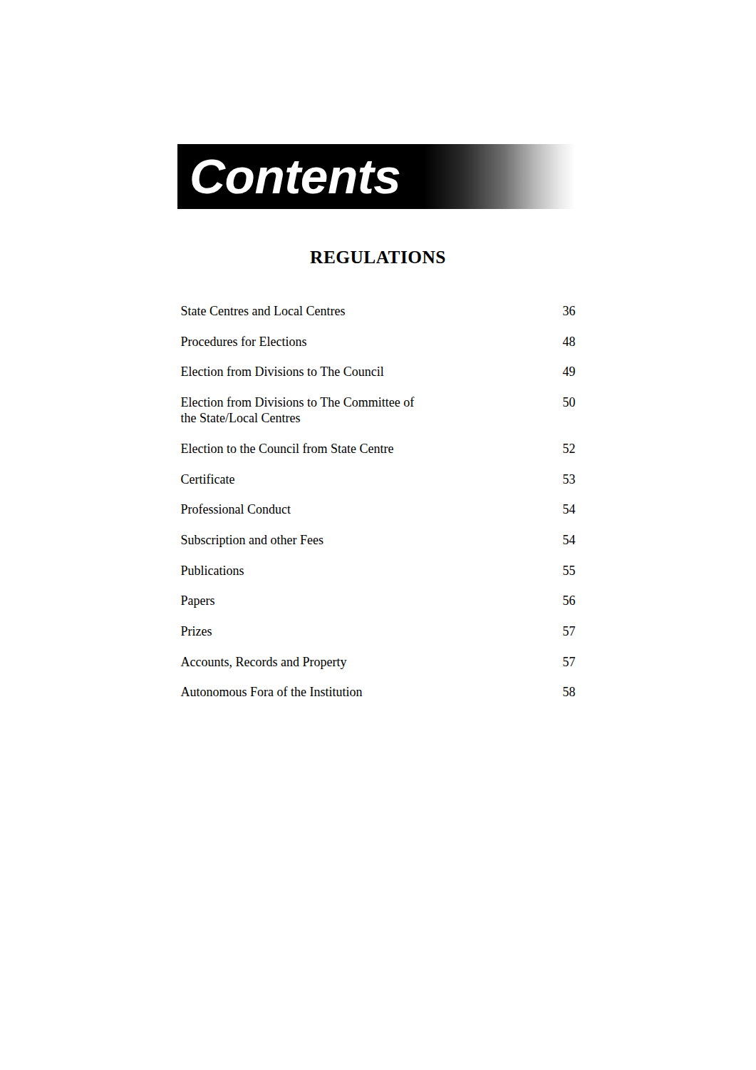Contents
REGULATIONS
| State Centres and Local Centres | 36 |
| Procedures for Elections | 48 |
| Election from Divisions to The Council | 49 |
| Election from Divisions to The Committee of the State/Local Centres | 50 |
| Election to the Council from State Centre | 52 |
| Certificate | 53 |
| Professional Conduct | 54 |
| Subscription and other Fees | 54 |
| Publications | 55 |
| Papers | 56 |
| Prizes | 57 |
| Accounts, Records and Property | 57 |
| Autonomous Fora of the Institution | 58 |